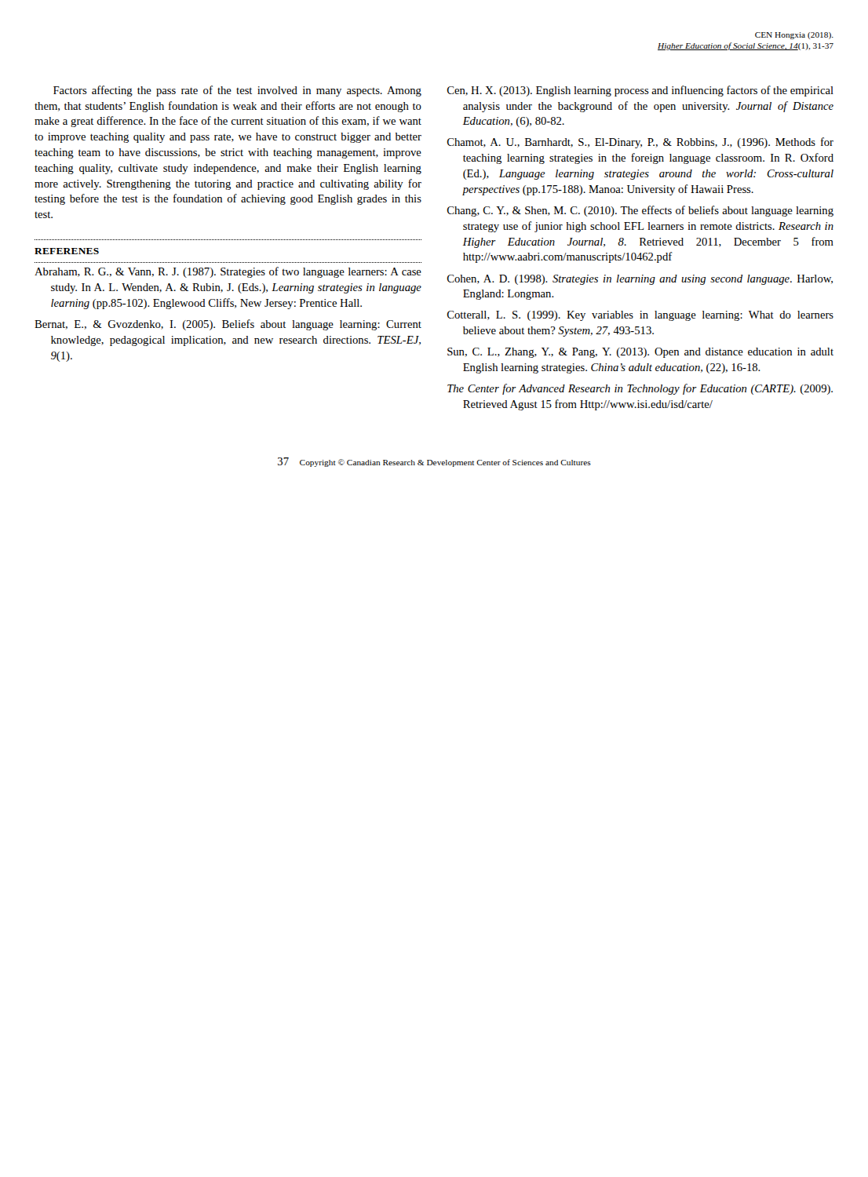CEN Hongxia (2018).
Higher Education of Social Science, 14(1), 31-37
Factors affecting the pass rate of the test involved in many aspects. Among them, that students’ English foundation is weak and their efforts are not enough to make a great difference. In the face of the current situation of this exam, if we want to improve teaching quality and pass rate, we have to construct bigger and better teaching team to have discussions, be strict with teaching management, improve teaching quality, cultivate study independence, and make their English learning more actively. Strengthening the tutoring and practice and cultivating ability for testing before the test is the foundation of achieving good English grades in this test.
REFERENES
Abraham, R. G., & Vann, R. J. (1987). Strategies of two language learners: A case study. In A. L. Wenden, A. & Rubin, J. (Eds.), Learning strategies in language learning (pp.85-102). Englewood Cliffs, New Jersey: Prentice Hall.
Bernat, E., & Gvozdenko, I. (2005). Beliefs about language learning: Current knowledge, pedagogical implication, and new research directions. TESL-EJ, 9(1).
Cen, H. X. (2013). English learning process and influencing factors of the empirical analysis under the background of the open university. Journal of Distance Education, (6), 80-82.
Chamot, A. U., Barnhardt, S., El-Dinary, P., & Robbins, J., (1996). Methods for teaching learning strategies in the foreign language classroom. In R. Oxford (Ed.), Language learning strategies around the world: Cross-cultural perspectives (pp.175-188). Manoa: University of Hawaii Press.
Chang, C. Y., & Shen, M. C. (2010). The effects of beliefs about language learning strategy use of junior high school EFL learners in remote districts. Research in Higher Education Journal, 8. Retrieved 2011, December 5 from http://www.aabri.com/manuscripts/10462.pdf
Cohen, A. D. (1998). Strategies in learning and using second language. Harlow, England: Longman.
Cotterall, L. S. (1999). Key variables in language learning: What do learners believe about them? System, 27, 493-513.
Sun, C. L., Zhang, Y., & Pang, Y. (2013). Open and distance education in adult English learning strategies. China’s adult education, (22), 16-18.
The Center for Advanced Research in Technology for Education (CARTE). (2009). Retrieved Agust 15 from Http://www.isi.edu/isd/carte/
37 Copyright © Canadian Research & Development Center of Sciences and Cultures